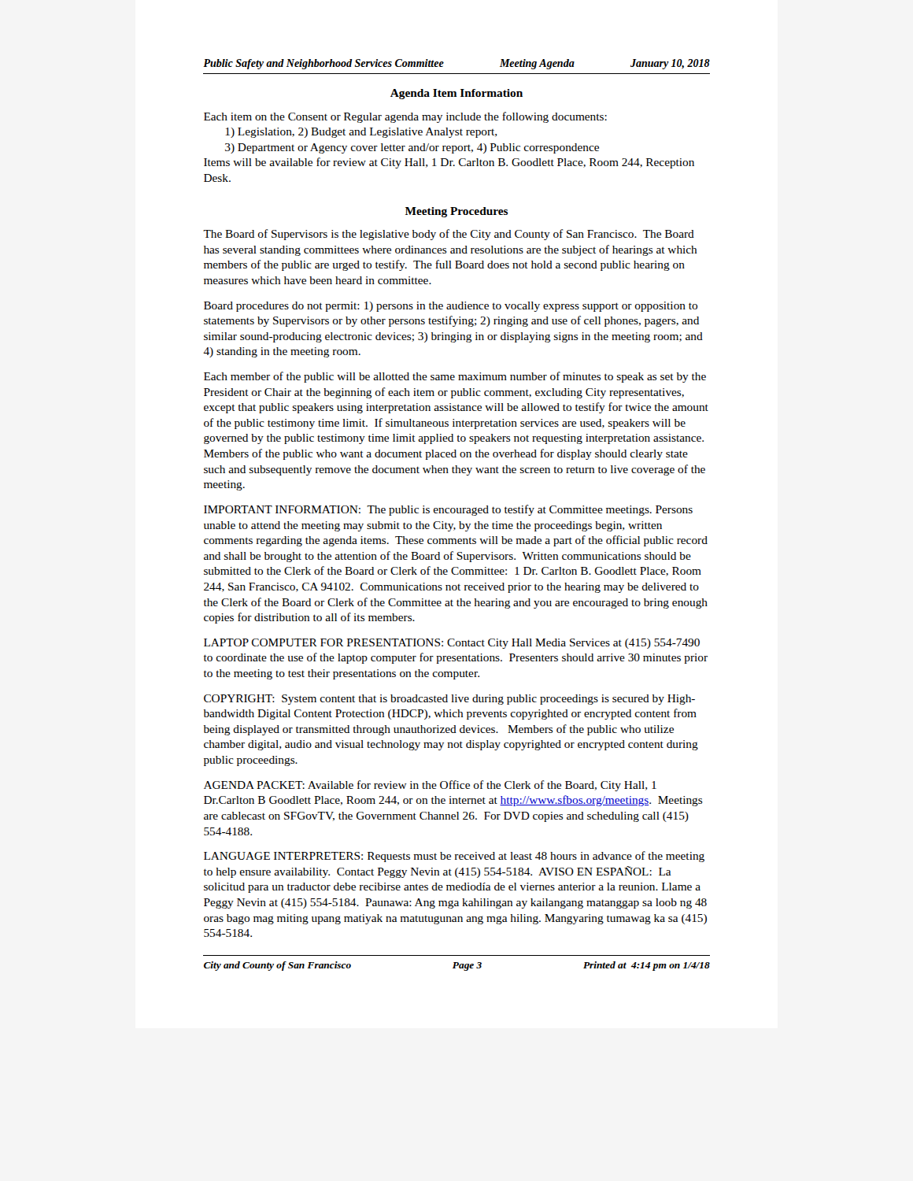Public Safety and Neighborhood Services Committee Meeting Agenda January 10, 2018
Agenda Item Information
Each item on the Consent or Regular agenda may include the following documents:
1) Legislation, 2) Budget and Legislative Analyst report,
3) Department or Agency cover letter and/or report, 4) Public correspondence
Items will be available for review at City Hall, 1 Dr. Carlton B. Goodlett Place, Room 244, Reception Desk.
Meeting Procedures
The Board of Supervisors is the legislative body of the City and County of San Francisco. The Board has several standing committees where ordinances and resolutions are the subject of hearings at which members of the public are urged to testify. The full Board does not hold a second public hearing on measures which have been heard in committee.
Board procedures do not permit: 1) persons in the audience to vocally express support or opposition to statements by Supervisors or by other persons testifying; 2) ringing and use of cell phones, pagers, and similar sound-producing electronic devices; 3) bringing in or displaying signs in the meeting room; and 4) standing in the meeting room.
Each member of the public will be allotted the same maximum number of minutes to speak as set by the President or Chair at the beginning of each item or public comment, excluding City representatives, except that public speakers using interpretation assistance will be allowed to testify for twice the amount of the public testimony time limit. If simultaneous interpretation services are used, speakers will be governed by the public testimony time limit applied to speakers not requesting interpretation assistance. Members of the public who want a document placed on the overhead for display should clearly state such and subsequently remove the document when they want the screen to return to live coverage of the meeting.
IMPORTANT INFORMATION: The public is encouraged to testify at Committee meetings. Persons unable to attend the meeting may submit to the City, by the time the proceedings begin, written comments regarding the agenda items. These comments will be made a part of the official public record and shall be brought to the attention of the Board of Supervisors. Written communications should be submitted to the Clerk of the Board or Clerk of the Committee: 1 Dr. Carlton B. Goodlett Place, Room 244, San Francisco, CA 94102. Communications not received prior to the hearing may be delivered to the Clerk of the Board or Clerk of the Committee at the hearing and you are encouraged to bring enough copies for distribution to all of its members.
LAPTOP COMPUTER FOR PRESENTATIONS: Contact City Hall Media Services at (415) 554-7490 to coordinate the use of the laptop computer for presentations. Presenters should arrive 30 minutes prior to the meeting to test their presentations on the computer.
COPYRIGHT: System content that is broadcasted live during public proceedings is secured by High-bandwidth Digital Content Protection (HDCP), which prevents copyrighted or encrypted content from being displayed or transmitted through unauthorized devices. Members of the public who utilize chamber digital, audio and visual technology may not display copyrighted or encrypted content during public proceedings.
AGENDA PACKET: Available for review in the Office of the Clerk of the Board, City Hall, 1 Dr.Carlton B Goodlett Place, Room 244, or on the internet at http://www.sfbos.org/meetings. Meetings are cablecast on SFGovTV, the Government Channel 26. For DVD copies and scheduling call (415) 554-4188.
LANGUAGE INTERPRETERS: Requests must be received at least 48 hours in advance of the meeting to help ensure availability. Contact Peggy Nevin at (415) 554-5184. AVISO EN ESPAÑOL: La solicitud para un traductor debe recibirse antes de mediodía de el viernes anterior a la reunion. Llame a Peggy Nevin at (415) 554-5184. Paunawa: Ang mga kahilingan ay kailangang matanggap sa loob ng 48 oras bago mag miting upang matiyak na matutugunan ang mga hiling. Mangyaring tumawag ka sa (415) 554-5184.
City and County of San Francisco Page 3 Printed at 4:14 pm on 1/4/18